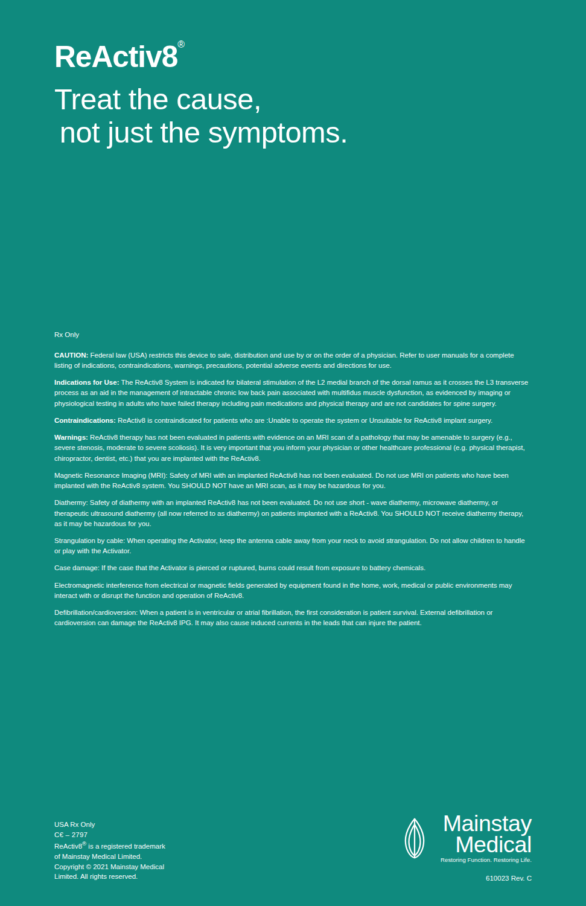ReActiv8®
Treat the cause, not just the symptoms.
Rx Only
CAUTION: Federal law (USA) restricts this device to sale, distribution and use by or on the order of a physician. Refer to user manuals for a complete listing of indications, contraindications, warnings, precautions, potential adverse events and directions for use.
Indications for Use: The ReActiv8 System is indicated for bilateral stimulation of the L2 medial branch of the dorsal ramus as it crosses the L3 transverse process as an aid in the management of intractable chronic low back pain associated with multifidus muscle dysfunction, as evidenced by imaging or physiological testing in adults who have failed therapy including pain medications and physical therapy and are not candidates for spine surgery.
Contraindications: ReActiv8 is contraindicated for patients who are :Unable to operate the system or Unsuitable for ReActiv8 implant surgery.
Warnings: ReActiv8 therapy has not been evaluated in patients with evidence on an MRI scan of a pathology that may be amenable to surgery (e.g., severe stenosis, moderate to severe scoliosis). It is very important that you inform your physician or other healthcare professional (e.g. physical therapist, chiropractor, dentist, etc.) that you are implanted with the ReActiv8.
Magnetic Resonance Imaging (MRI): Safety of MRI with an implanted ReActiv8 has not been evaluated. Do not use MRI on patients who have been implanted with the ReActiv8 system. You SHOULD NOT have an MRI scan, as it may be hazardous for you.
Diathermy: Safety of diathermy with an implanted ReActiv8 has not been evaluated. Do not use short - wave diathermy, microwave diathermy, or therapeutic ultrasound diathermy (all now referred to as diathermy) on patients implanted with a ReActiv8. You SHOULD NOT receive diathermy therapy, as it may be hazardous for you.
Strangulation by cable: When operating the Activator, keep the antenna cable away from your neck to avoid strangulation. Do not allow children to handle or play with the Activator.
Case damage: If the case that the Activator is pierced or ruptured, burns could result from exposure to battery chemicals.
Electromagnetic interference from electrical or magnetic fields generated by equipment found in the home, work, medical or public environments may interact with or disrupt the function and operation of ReActiv8.
Defibrillation/cardioversion: When a patient is in ventricular or atrial fibrillation, the first consideration is patient survival. External defibrillation or cardioversion can damage the ReActiv8 IPG. It may also cause induced currents in the leads that can injure the patient.
USA Rx Only
C€ – 2797
ReActiv8® is a registered trademark
of Mainstay Medical Limited.
Copyright © 2021 Mainstay Medical
Limited. All rights reserved.
Mainstay Medical Restoring Function. Restoring Life.
610023 Rev. C